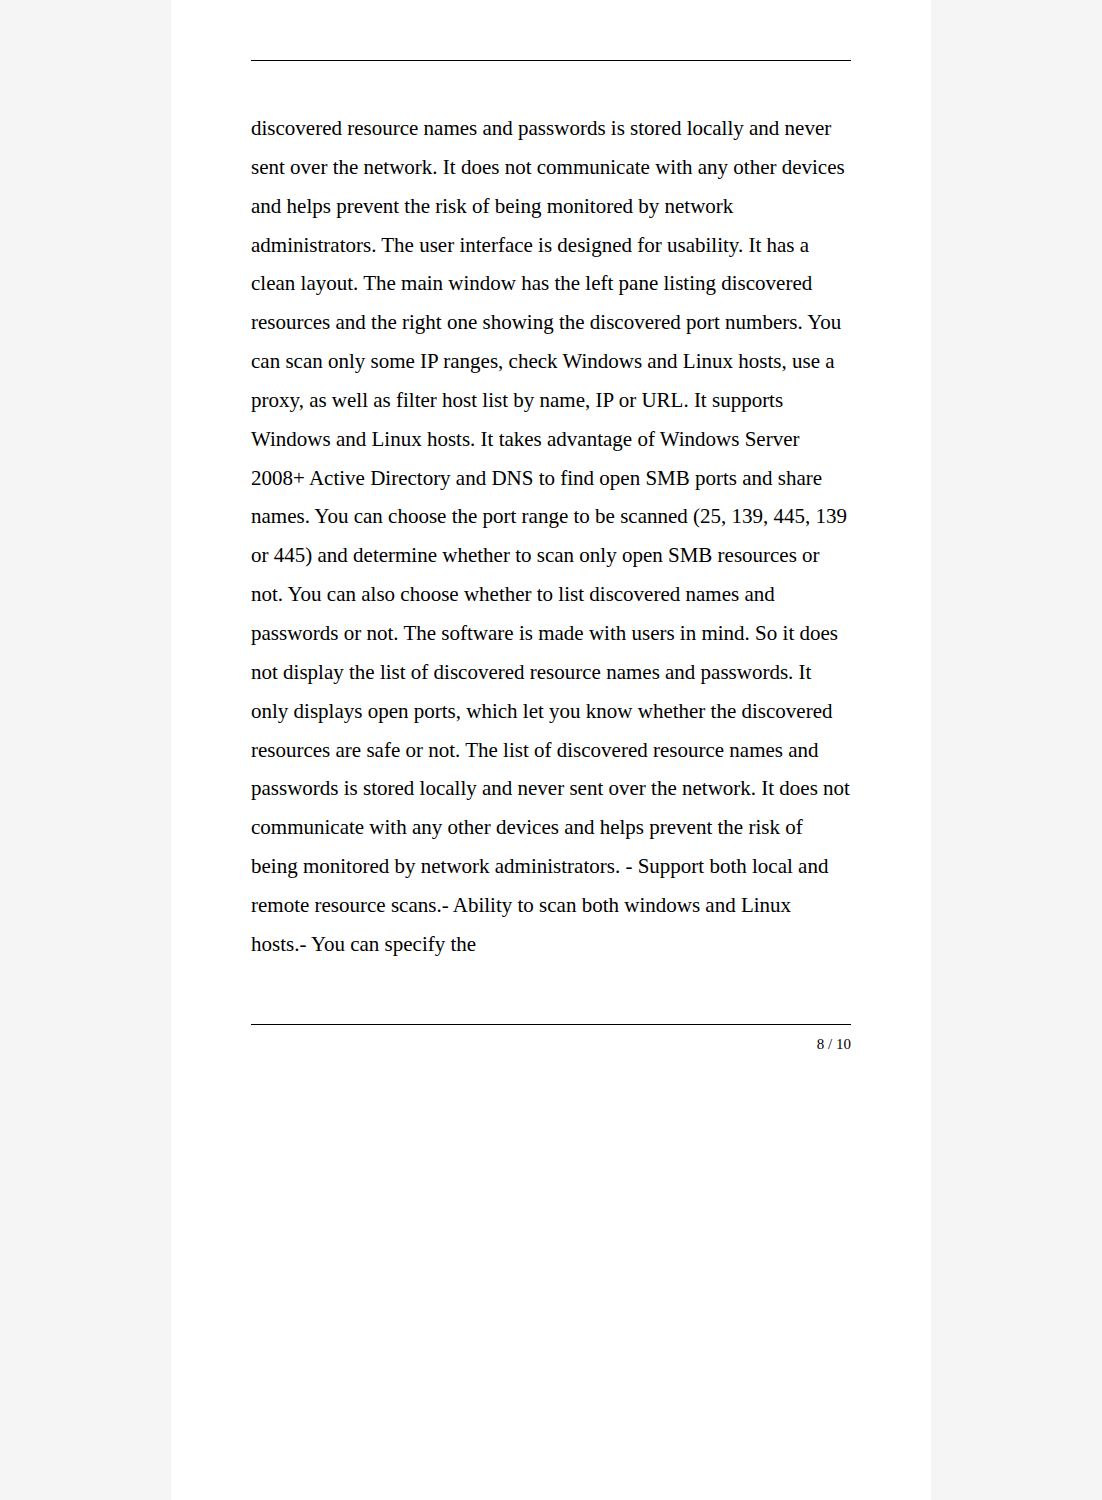discovered resource names and passwords is stored locally and never sent over the network. It does not communicate with any other devices and helps prevent the risk of being monitored by network administrators. The user interface is designed for usability. It has a clean layout. The main window has the left pane listing discovered resources and the right one showing the discovered port numbers. You can scan only some IP ranges, check Windows and Linux hosts, use a proxy, as well as filter host list by name, IP or URL. It supports Windows and Linux hosts. It takes advantage of Windows Server 2008+ Active Directory and DNS to find open SMB ports and share names. You can choose the port range to be scanned (25, 139, 445, 139 or 445) and determine whether to scan only open SMB resources or not. You can also choose whether to list discovered names and passwords or not. The software is made with users in mind. So it does not display the list of discovered resource names and passwords. It only displays open ports, which let you know whether the discovered resources are safe or not. The list of discovered resource names and passwords is stored locally and never sent over the network. It does not communicate with any other devices and helps prevent the risk of being monitored by network administrators. - Support both local and remote resource scans.- Ability to scan both windows and Linux hosts.- You can specify the
8 / 10